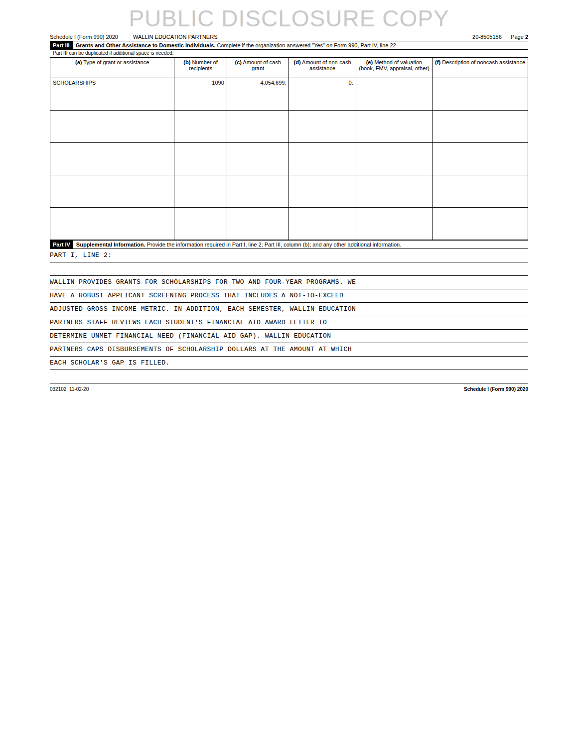PUBLIC DISCLOSURE COPY
Schedule I (Form 990) 2020
WALLIN EDUCATION PARTNERS
20-8505156 Page 2
Part III
Grants and Other Assistance to Domestic Individuals. Complete if the organization answered "Yes" on Form 990, Part IV, line 22.
Part III can be duplicated if additional space is needed.
| (a) Type of grant or assistance | (b) Number of recipients | (c) Amount of cash grant | (d) Amount of non-cash assistance | (e) Method of valuation (book, FMV, appraisal, other) | (f) Description of noncash assistance |
| --- | --- | --- | --- | --- | --- |
| SCHOLARSHIPS | 1090 | 4,054,699. | 0. | | |
Part IV
Supplemental Information. Provide the information required in Part I, line 2; Part III, column (b); and any other additional information.
PART I, LINE 2:
WALLIN PROVIDES GRANTS FOR SCHOLARSHIPS FOR TWO AND FOUR-YEAR PROGRAMS. WE
HAVE A ROBUST APPLICANT SCREENING PROCESS THAT INCLUDES A NOT-TO-EXCEED
ADJUSTED GROSS INCOME METRIC. IN ADDITION, EACH SEMESTER, WALLIN EDUCATION
PARTNERS STAFF REVIEWS EACH STUDENT'S FINANCIAL AID AWARD LETTER TO
DETERMINE UNMET FINANCIAL NEED (FINANCIAL AID GAP). WALLIN EDUCATION
PARTNERS CAPS DISBURSEMENTS OF SCHOLARSHIP DOLLARS AT THE AMOUNT AT WHICH
EACH SCHOLAR'S GAP IS FILLED.
032102 11-02-20
Schedule I (Form 990) 2020